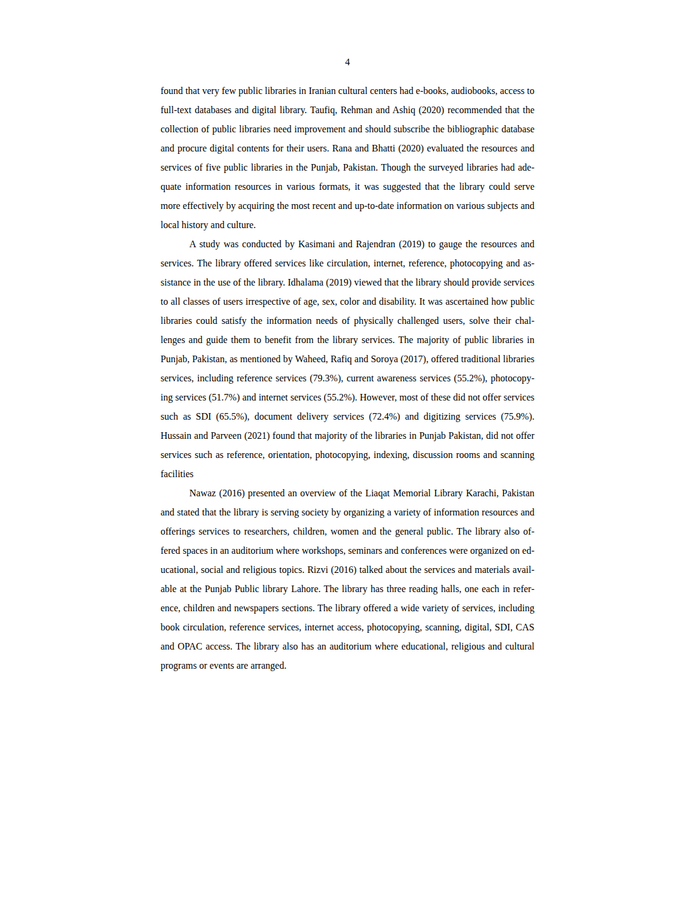4
found that very few public libraries in Iranian cultural centers had e-books, audiobooks, access to full-text databases and digital library. Taufiq, Rehman and Ashiq (2020) recommended that the collection of public libraries need improvement and should subscribe the bibliographic database and procure digital contents for their users. Rana and Bhatti (2020) evaluated the resources and services of five public libraries in the Punjab, Pakistan. Though the surveyed libraries had adequate information resources in various formats, it was suggested that the library could serve more effectively by acquiring the most recent and up-to-date information on various subjects and local history and culture.
A study was conducted by Kasimani and Rajendran (2019) to gauge the resources and services. The library offered services like circulation, internet, reference, photocopying and assistance in the use of the library. Idhalama (2019) viewed that the library should provide services to all classes of users irrespective of age, sex, color and disability. It was ascertained how public libraries could satisfy the information needs of physically challenged users, solve their challenges and guide them to benefit from the library services. The majority of public libraries in Punjab, Pakistan, as mentioned by Waheed, Rafiq and Soroya (2017), offered traditional libraries services, including reference services (79.3%), current awareness services (55.2%), photocopying services (51.7%) and internet services (55.2%). However, most of these did not offer services such as SDI (65.5%), document delivery services (72.4%) and digitizing services (75.9%). Hussain and Parveen (2021) found that majority of the libraries in Punjab Pakistan, did not offer services such as reference, orientation, photocopying, indexing, discussion rooms and scanning facilities
Nawaz (2016) presented an overview of the Liaqat Memorial Library Karachi, Pakistan and stated that the library is serving society by organizing a variety of information resources and offerings services to researchers, children, women and the general public. The library also offered spaces in an auditorium where workshops, seminars and conferences were organized on educational, social and religious topics. Rizvi (2016) talked about the services and materials available at the Punjab Public library Lahore. The library has three reading halls, one each in reference, children and newspapers sections. The library offered a wide variety of services, including book circulation, reference services, internet access, photocopying, scanning, digital, SDI, CAS and OPAC access. The library also has an auditorium where educational, religious and cultural programs or events are arranged.